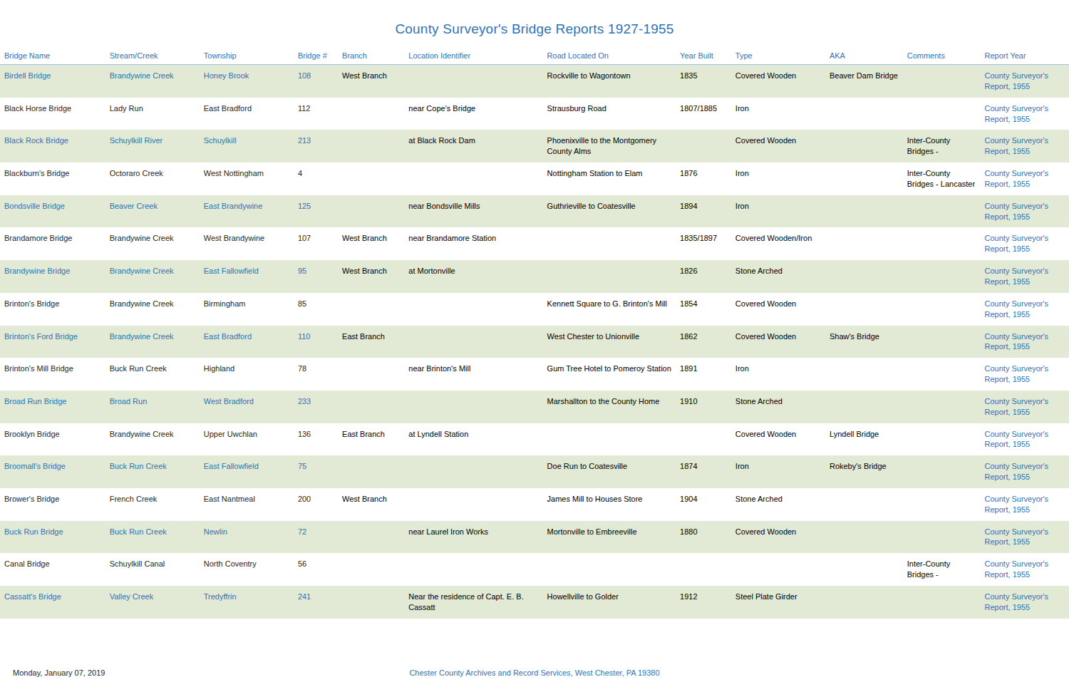County Surveyor's Bridge Reports 1927-1955
| Bridge Name | Stream/Creek | Township | Bridge # | Branch | Location Identifier | Road Located On | Year Built | Type | AKA | Comments | Report Year |
| --- | --- | --- | --- | --- | --- | --- | --- | --- | --- | --- | --- |
| Birdell Bridge | Brandywine Creek | Honey Brook | 108 | West Branch | | Rockville to Wagontown | 1835 | Covered Wooden | Beaver Dam Bridge | | County Surveyor's Report, 1955 |
| Black Horse Bridge | Lady Run | East Bradford | 112 | | near Cope's Bridge | Strausburg Road | 1807/1885 | Iron | | | County Surveyor's Report, 1955 |
| Black Rock Bridge | Schuylkill River | Schuylkill | 213 | | at Black Rock Dam | Phoenixville to the Montgomery County Alms | | Covered Wooden | | Inter-County Bridges - | County Surveyor's Report, 1955 |
| Blackburn's Bridge | Octoraro Creek | West Nottingham | 4 | | | Nottingham Station to Elam | 1876 | Iron | | Inter-County Bridges - Lancaster | County Surveyor's Report, 1955 |
| Bondsville Bridge | Beaver Creek | East Brandywine | 125 | | near Bondsville Mills | Guthrieville to Coatesville | 1894 | Iron | | | County Surveyor's Report, 1955 |
| Brandamore Bridge | Brandywine Creek | West Brandywine | 107 | West Branch | near Brandamore Station | | 1835/1897 | Covered Wooden/Iron | | | County Surveyor's Report, 1955 |
| Brandywine Bridge | Brandywine Creek | East Fallowfield | 95 | West Branch | at Mortonville | | 1826 | Stone Arched | | | County Surveyor's Report, 1955 |
| Brinton's Bridge | Brandywine Creek | Birmingham | 85 | | | Kennett Square to G. Brinton's Mill | 1854 | Covered Wooden | | | County Surveyor's Report, 1955 |
| Brinton's Ford Bridge | Brandywine Creek | East Bradford | 110 | East Branch | | West Chester to Unionville | 1862 | Covered Wooden | Shaw's Bridge | | County Surveyor's Report, 1955 |
| Brinton's Mill Bridge | Buck Run Creek | Highland | 78 | | near Brinton's Mill | Gum Tree Hotel to Pomeroy Station | 1891 | Iron | | | County Surveyor's Report, 1955 |
| Broad Run Bridge | Broad Run | West Bradford | 233 | | | Marshallton to the County Home | 1910 | Stone Arched | | | County Surveyor's Report, 1955 |
| Brooklyn Bridge | Brandywine Creek | Upper Uwchlan | 136 | East Branch | at Lyndell Station | | | Covered Wooden | Lyndell Bridge | | County Surveyor's Report, 1955 |
| Broomall's Bridge | Buck Run Creek | East Fallowfield | 75 | | | Doe Run to Coatesville | 1874 | Iron | Rokeby's Bridge | | County Surveyor's Report, 1955 |
| Brower's Bridge | French Creek | East Nantmeal | 200 | West Branch | | James Mill to Houses Store | 1904 | Stone Arched | | | County Surveyor's Report, 1955 |
| Buck Run Bridge | Buck Run Creek | Newlin | 72 | | near Laurel Iron Works | Mortonville to Embreeville | 1880 | Covered Wooden | | | County Surveyor's Report, 1955 |
| Canal Bridge | Schuylkill Canal | North Coventry | 56 | | | | | | | Inter-County Bridges - | County Surveyor's Report, 1955 |
| Cassatt's Bridge | Valley Creek | Tredyffrin | 241 | | Near the residence of Capt. E. B. Cassatt | Howellville to Golder | 1912 | Steel Plate Girder | | | County Surveyor's Report, 1955 |
Monday, January 07, 2019
Chester County Archives and Record Services, West Chester, PA 19380